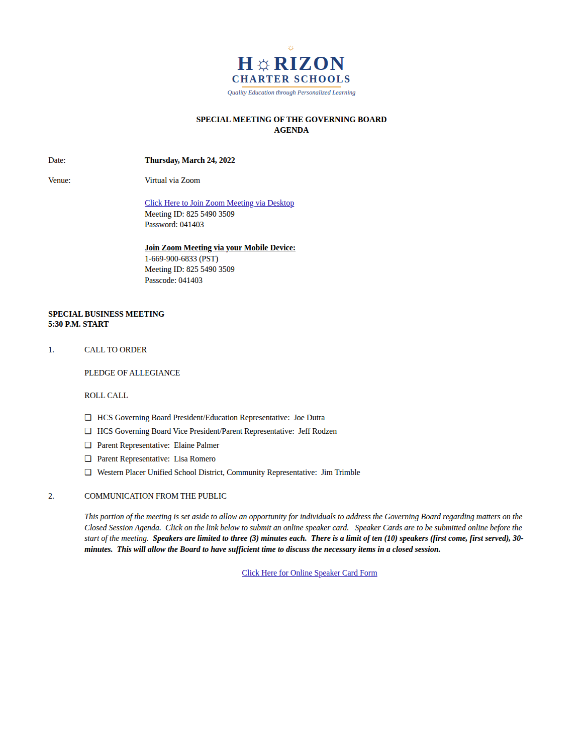☼
H☼RIZON
CHARTER SCHOOLS
Quality Education through Personalized Learning
Special Meeting of the Governing Board
Agenda
| Date: | Thursday, March 24, 2022 |
| Venue: | Virtual via Zoom Click Here to Join Zoom Meeting via Desktop Meeting ID: 825 5490 3509 Password: 041403 Join Zoom Meeting via your Mobile Device: 1-669-900-6833 (PST) Meeting ID: 825 5490 3509 Passcode: 041403 |
Special Business Meeting
5:30 P.M. Start
Call to Order
Pledge of Allegiance
Roll Call
HCS Governing Board President/Education Representative: Joe Dutra
HCS Governing Board Vice President/Parent Representative: Jeff Rodzen
Parent Representative: Elaine Palmer
Parent Representative: Lisa Romero
Western Placer Unified School District, Community Representative: Jim Trimble
Communication from the Public
This portion of the meeting is set aside to allow an opportunity for individuals to address the Governing Board regarding matters on the Closed Session Agenda. Click on the link below to submit an online speaker card. Speaker Cards are to be submitted online before the start of the meeting. Speakers are limited to three (3) minutes each. There is a limit of ten (10) speakers (first come, first served), 30-minutes. This will allow the Board to have sufficient time to discuss the necessary items in a closed session.
Click Here for Online Speaker Card Form